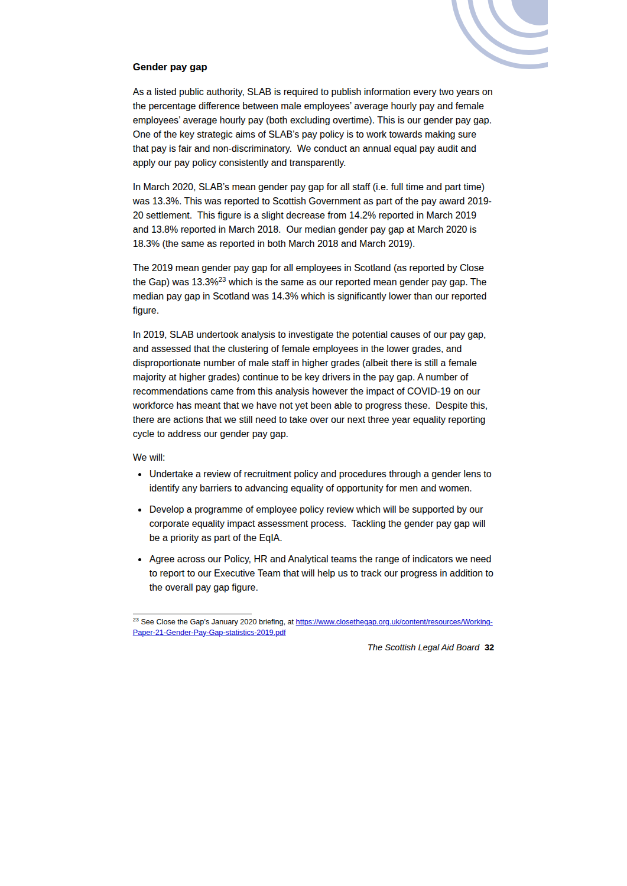Gender pay gap
As a listed public authority, SLAB is required to publish information every two years on the percentage difference between male employees’ average hourly pay and female employees’ average hourly pay (both excluding overtime). This is our gender pay gap.
One of the key strategic aims of SLAB’s pay policy is to work towards making sure that pay is fair and non-discriminatory. We conduct an annual equal pay audit and apply our pay policy consistently and transparently.
In March 2020, SLAB’s mean gender pay gap for all staff (i.e. full time and part time) was 13.3%. This was reported to Scottish Government as part of the pay award 2019-20 settlement. This figure is a slight decrease from 14.2% reported in March 2019 and 13.8% reported in March 2018. Our median gender pay gap at March 2020 is 18.3% (the same as reported in both March 2018 and March 2019).
The 2019 mean gender pay gap for all employees in Scotland (as reported by Close the Gap) was 13.3%23 which is the same as our reported mean gender pay gap. The median pay gap in Scotland was 14.3% which is significantly lower than our reported figure.
In 2019, SLAB undertook analysis to investigate the potential causes of our pay gap, and assessed that the clustering of female employees in the lower grades, and disproportionate number of male staff in higher grades (albeit there is still a female majority at higher grades) continue to be key drivers in the pay gap. A number of recommendations came from this analysis however the impact of COVID-19 on our workforce has meant that we have not yet been able to progress these. Despite this, there are actions that we still need to take over our next three year equality reporting cycle to address our gender pay gap.
We will:
Undertake a review of recruitment policy and procedures through a gender lens to identify any barriers to advancing equality of opportunity for men and women.
Develop a programme of employee policy review which will be supported by our corporate equality impact assessment process. Tackling the gender pay gap will be a priority as part of the EqIA.
Agree across our Policy, HR and Analytical teams the range of indicators we need to report to our Executive Team that will help us to track our progress in addition to the overall pay gap figure.
23 See Close the Gap’s January 2020 briefing, at https://www.closethegap.org.uk/content/resources/Working-Paper-21-Gender-Pay-Gap-statistics-2019.pdf
The Scottish Legal Aid Board32